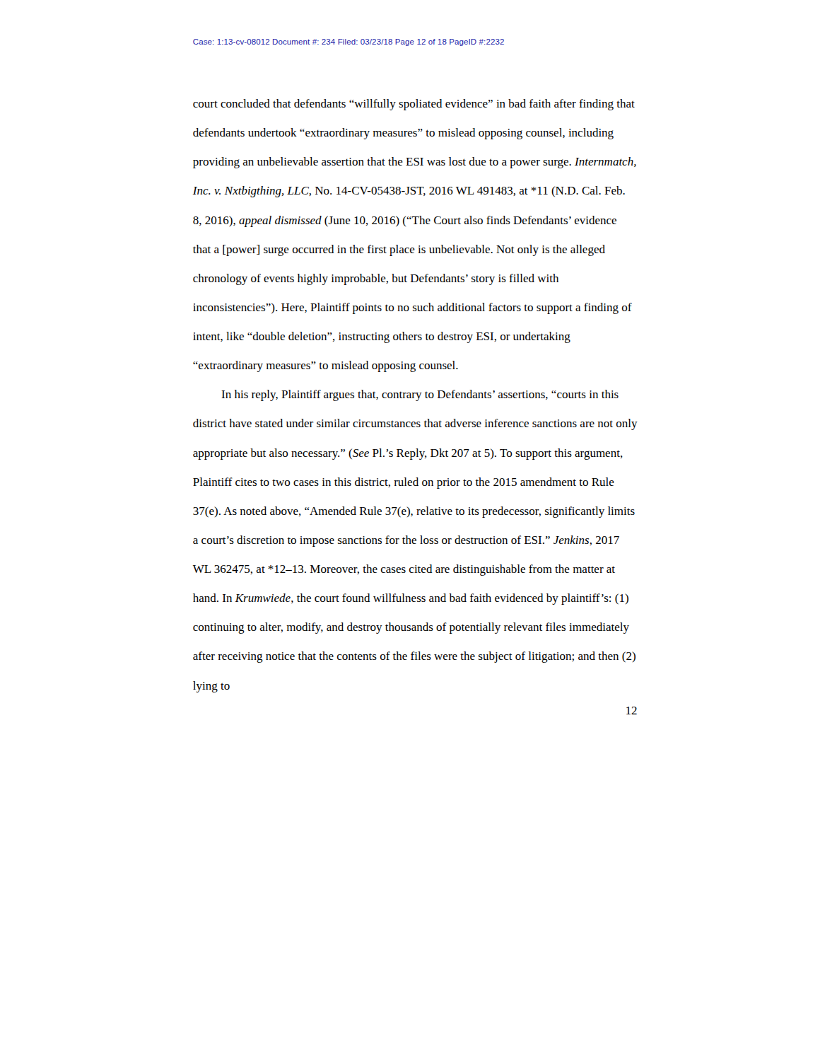Case: 1:13-cv-08012 Document #: 234 Filed: 03/23/18 Page 12 of 18 PageID #:2232
court concluded that defendants “willfully spoliated evidence” in bad faith after finding that defendants undertook “extraordinary measures” to mislead opposing counsel, including providing an unbelievable assertion that the ESI was lost due to a power surge. Internmatch, Inc. v. Nxtbigthing, LLC, No. 14-CV-05438-JST, 2016 WL 491483, at *11 (N.D. Cal. Feb. 8, 2016), appeal dismissed (June 10, 2016) (“The Court also finds Defendants’ evidence that a [power] surge occurred in the first place is unbelievable. Not only is the alleged chronology of events highly improbable, but Defendants’ story is filled with inconsistencies”). Here, Plaintiff points to no such additional factors to support a finding of intent, like “double deletion”, instructing others to destroy ESI, or undertaking “extraordinary measures” to mislead opposing counsel.
In his reply, Plaintiff argues that, contrary to Defendants’ assertions, “courts in this district have stated under similar circumstances that adverse inference sanctions are not only appropriate but also necessary.” (See Pl.’s Reply, Dkt 207 at 5). To support this argument, Plaintiff cites to two cases in this district, ruled on prior to the 2015 amendment to Rule 37(e). As noted above, “Amended Rule 37(e), relative to its predecessor, significantly limits a court’s discretion to impose sanctions for the loss or destruction of ESI.” Jenkins, 2017 WL 362475, at *12–13. Moreover, the cases cited are distinguishable from the matter at hand. In Krumwiede, the court found willfulness and bad faith evidenced by plaintiff’s: (1) continuing to alter, modify, and destroy thousands of potentially relevant files immediately after receiving notice that the contents of the files were the subject of litigation; and then (2) lying to
12